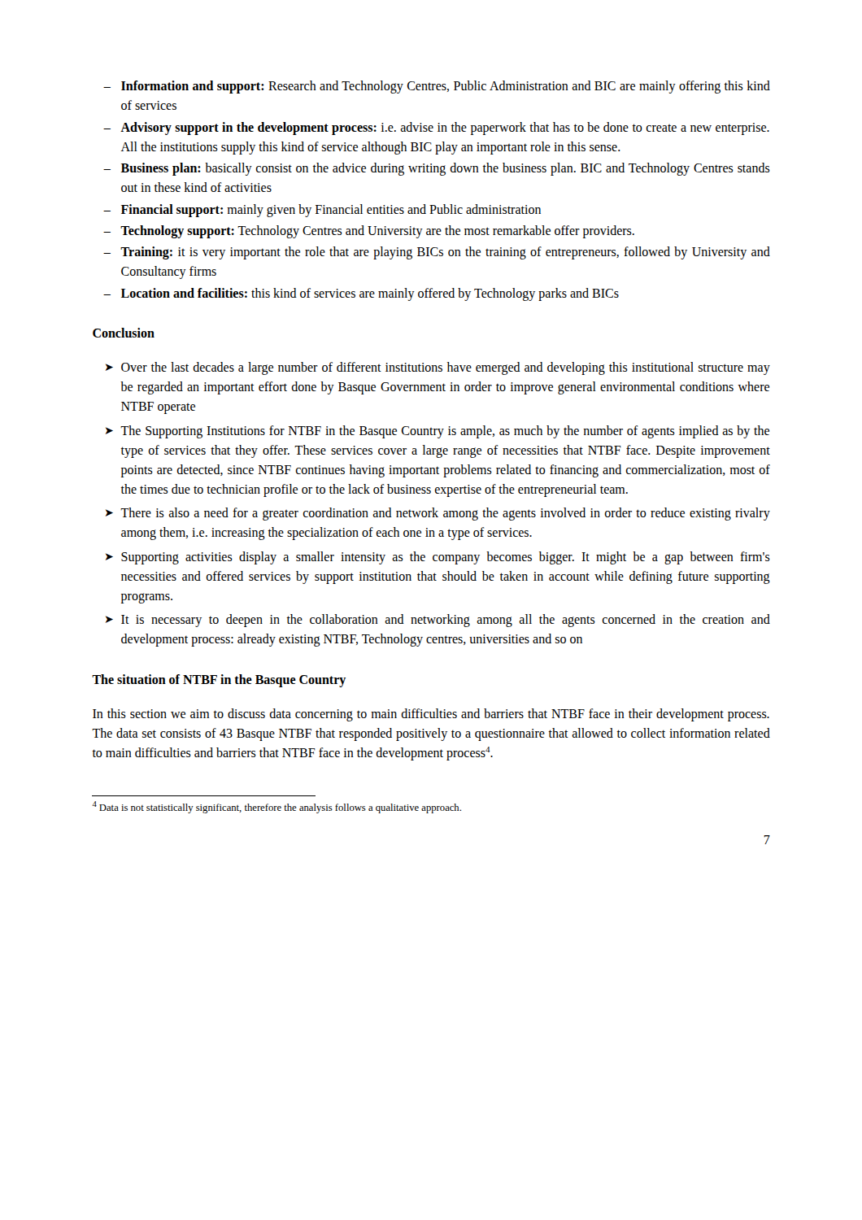Information and support: Research and Technology Centres, Public Administration and BIC are mainly offering this kind of services
Advisory support in the development process: i.e. advise in the paperwork that has to be done to create a new enterprise. All the institutions supply this kind of service although BIC play an important role in this sense.
Business plan: basically consist on the advice during writing down the business plan. BIC and Technology Centres stands out in these kind of activities
Financial support: mainly given by Financial entities and Public administration
Technology support: Technology Centres and University are the most remarkable offer providers.
Training: it is very important the role that are playing BICs on the training of entrepreneurs, followed by University and Consultancy firms
Location and facilities: this kind of services are mainly offered by Technology parks and BICs
Conclusion
Over the last decades a large number of different institutions have emerged and developing this institutional structure may be regarded an important effort done by Basque Government in order to improve general environmental conditions where NTBF operate
The Supporting Institutions for NTBF in the Basque Country is ample, as much by the number of agents implied as by the type of services that they offer. These services cover a large range of necessities that NTBF face. Despite improvement points are detected, since NTBF continues having important problems related to financing and commercialization, most of the times due to technician profile or to the lack of business expertise of the entrepreneurial team.
There is also a need for a greater coordination and network among the agents involved in order to reduce existing rivalry among them, i.e. increasing the specialization of each one in a type of services.
Supporting activities display a smaller intensity as the company becomes bigger. It might be a gap between firm's necessities and offered services by support institution that should be taken in account while defining future supporting programs.
It is necessary to deepen in the collaboration and networking among all the agents concerned in the creation and development process: already existing NTBF, Technology centres, universities and so on
The situation of NTBF in the Basque Country
In this section we aim to discuss data concerning to main difficulties and barriers that NTBF face in their development process. The data set consists of 43 Basque NTBF that responded positively to a questionnaire that allowed to collect information related to main difficulties and barriers that NTBF face in the development process4.
4 Data is not statistically significant, therefore the analysis follows a qualitative approach.
7